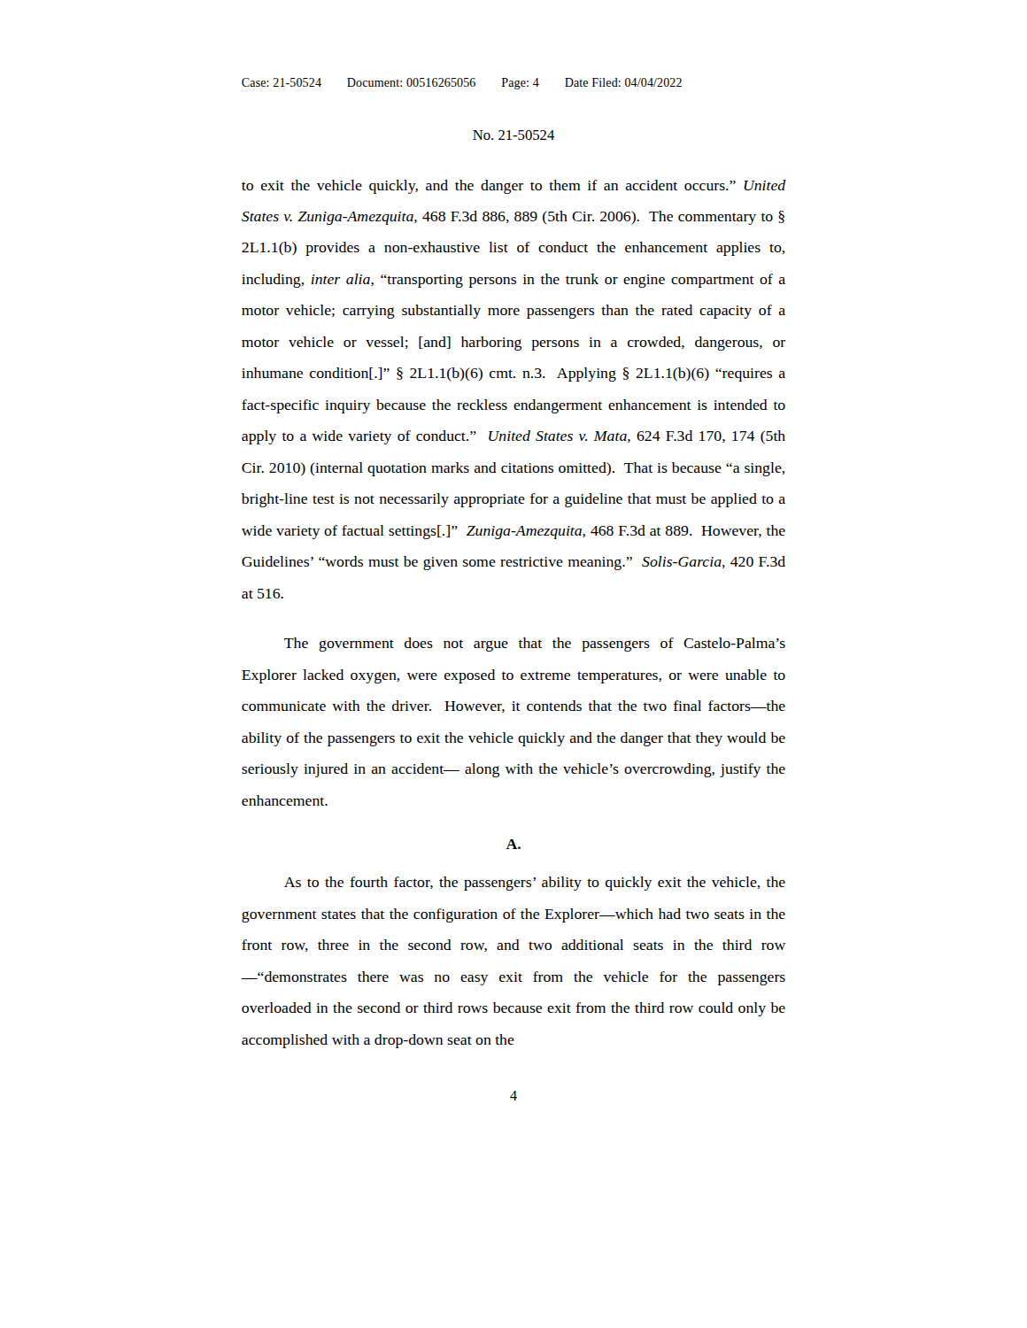Case: 21-50524 Document: 00516265056 Page: 4 Date Filed: 04/04/2022
No. 21-50524
to exit the vehicle quickly, and the danger to them if an accident occurs.” United States v. Zuniga-Amezquita, 468 F.3d 886, 889 (5th Cir. 2006). The commentary to § 2L1.1(b) provides a non-exhaustive list of conduct the enhancement applies to, including, inter alia, “transporting persons in the trunk or engine compartment of a motor vehicle; carrying substantially more passengers than the rated capacity of a motor vehicle or vessel; [and] harboring persons in a crowded, dangerous, or inhumane condition[.]” § 2L1.1(b)(6) cmt. n.3. Applying § 2L1.1(b)(6) “requires a fact-specific inquiry because the reckless endangerment enhancement is intended to apply to a wide variety of conduct.” United States v. Mata, 624 F.3d 170, 174 (5th Cir. 2010) (internal quotation marks and citations omitted). That is because “a single, bright-line test is not necessarily appropriate for a guideline that must be applied to a wide variety of factual settings[.]” Zuniga-Amezquita, 468 F.3d at 889. However, the Guidelines’ “words must be given some restrictive meaning.” Solis-Garcia, 420 F.3d at 516.
The government does not argue that the passengers of Castelo-Palma’s Explorer lacked oxygen, were exposed to extreme temperatures, or were unable to communicate with the driver. However, it contends that the two final factors—the ability of the passengers to exit the vehicle quickly and the danger that they would be seriously injured in an accident— along with the vehicle’s overcrowding, justify the enhancement.
A.
As to the fourth factor, the passengers’ ability to quickly exit the vehicle, the government states that the configuration of the Explorer—which had two seats in the front row, three in the second row, and two additional seats in the third row—“demonstrates there was no easy exit from the vehicle for the passengers overloaded in the second or third rows because exit from the third row could only be accomplished with a drop-down seat on the
4